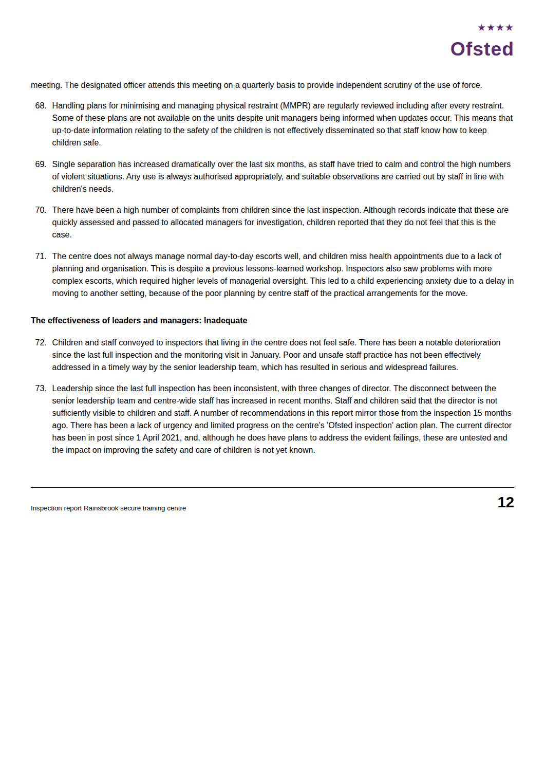★★★★
Ofsted
meeting. The designated officer attends this meeting on a quarterly basis to provide independent scrutiny of the use of force.
Handling plans for minimising and managing physical restraint (MMPR) are regularly reviewed including after every restraint. Some of these plans are not available on the units despite unit managers being informed when updates occur. This means that up-to-date information relating to the safety of the children is not effectively disseminated so that staff know how to keep children safe.
Single separation has increased dramatically over the last six months, as staff have tried to calm and control the high numbers of violent situations. Any use is always authorised appropriately, and suitable observations are carried out by staff in line with children's needs.
There have been a high number of complaints from children since the last inspection. Although records indicate that these are quickly assessed and passed to allocated managers for investigation, children reported that they do not feel that this is the case.
The centre does not always manage normal day-to-day escorts well, and children miss health appointments due to a lack of planning and organisation. This is despite a previous lessons-learned workshop. Inspectors also saw problems with more complex escorts, which required higher levels of managerial oversight. This led to a child experiencing anxiety due to a delay in moving to another setting, because of the poor planning by centre staff of the practical arrangements for the move.
The effectiveness of leaders and managers: Inadequate
Children and staff conveyed to inspectors that living in the centre does not feel safe. There has been a notable deterioration since the last full inspection and the monitoring visit in January. Poor and unsafe staff practice has not been effectively addressed in a timely way by the senior leadership team, which has resulted in serious and widespread failures.
Leadership since the last full inspection has been inconsistent, with three changes of director. The disconnect between the senior leadership team and centre-wide staff has increased in recent months. Staff and children said that the director is not sufficiently visible to children and staff. A number of recommendations in this report mirror those from the inspection 15 months ago. There has been a lack of urgency and limited progress on the centre's 'Ofsted inspection' action plan. The current director has been in post since 1 April 2021, and, although he does have plans to address the evident failings, these are untested and the impact on improving the safety and care of children is not yet known.
Inspection report Rainsbrook secure training centre 12